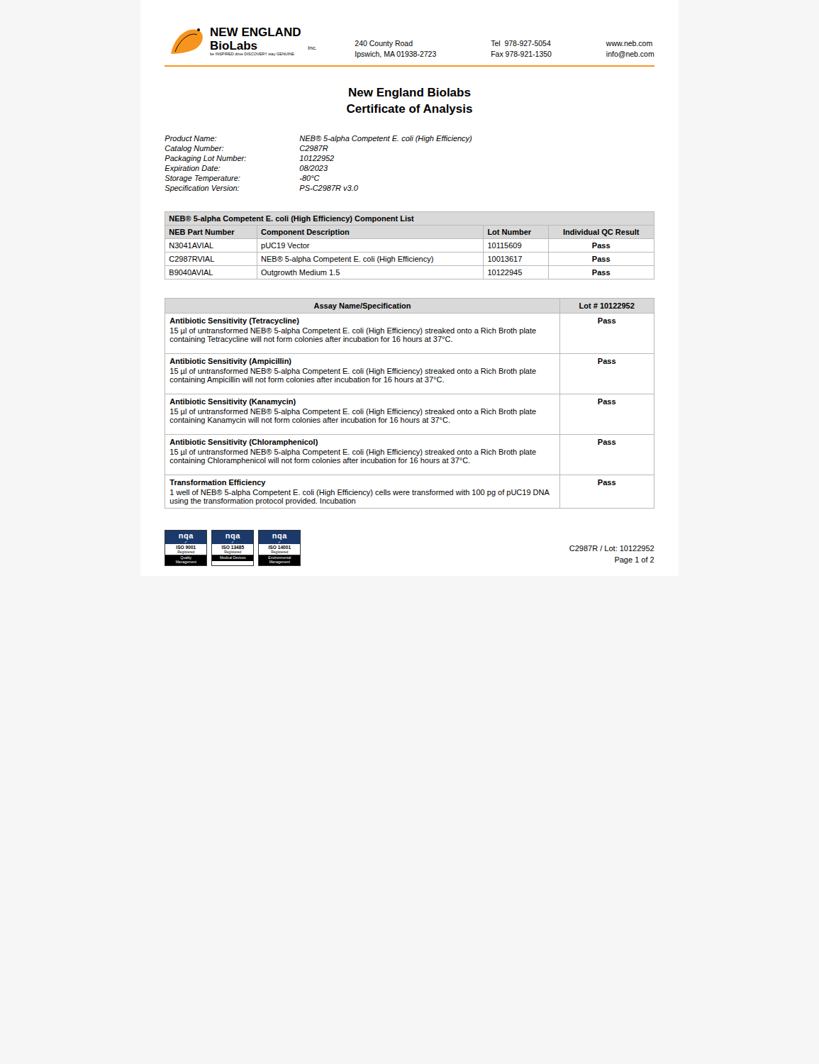240 County Road
Ipswich, MA 01938-2723
Tel 978-927-5054
Fax 978-921-1350
www.neb.com
info@neb.com
New England Biolabs
Certificate of Analysis
| Product Name: | NEB® 5-alpha Competent E. coli (High Efficiency) |
| Catalog Number: | C2987R |
| Packaging Lot Number: | 10122952 |
| Expiration Date: | 08/2023 |
| Storage Temperature: | -80°C |
| Specification Version: | PS-C2987R v3.0 |
| NEB® 5-alpha Competent E. coli (High Efficiency) Component List |
| --- |
| NEB Part Number | Component Description | Lot Number | Individual QC Result |
| N3041AVIAL | pUC19 Vector | 10115609 | Pass |
| C2987RVIAL | NEB® 5-alpha Competent E. coli (High Efficiency) | 10013617 | Pass |
| B9040AVIAL | Outgrowth Medium 1.5 | 10122945 | Pass |
| Assay Name/Specification | Lot # 10122952 |
| --- | --- |
| Antibiotic Sensitivity (Tetracycline) 15 µl of untransformed NEB® 5-alpha Competent E. coli (High Efficiency) streaked onto a Rich Broth plate containing Tetracycline will not form colonies after incubation for 16 hours at 37°C. | Pass |
| Antibiotic Sensitivity (Ampicillin) 15 µl of untransformed NEB® 5-alpha Competent E. coli (High Efficiency) streaked onto a Rich Broth plate containing Ampicillin will not form colonies after incubation for 16 hours at 37°C. | Pass |
| Antibiotic Sensitivity (Kanamycin) 15 µl of untransformed NEB® 5-alpha Competent E. coli (High Efficiency) streaked onto a Rich Broth plate containing Kanamycin will not form colonies after incubation for 16 hours at 37°C. | Pass |
| Antibiotic Sensitivity (Chloramphenicol) 15 µl of untransformed NEB® 5-alpha Competent E. coli (High Efficiency) streaked onto a Rich Broth plate containing Chloramphenicol will not form colonies after incubation for 16 hours at 37°C. | Pass |
| Transformation Efficiency 1 well of NEB® 5-alpha Competent E. coli (High Efficiency) cells were transformed with 100 pg of pUC19 DNA using the transformation protocol provided. Incubation | Pass |
nqa✓
ISO 9001
Registered
Quality
Management
nqa✓
ISO 13485
Registered
Medical Devices
nqa✓
ISO 14001
Registered
Environmental
Management
C2987R / Lot: 10122952
Page 1 of 2